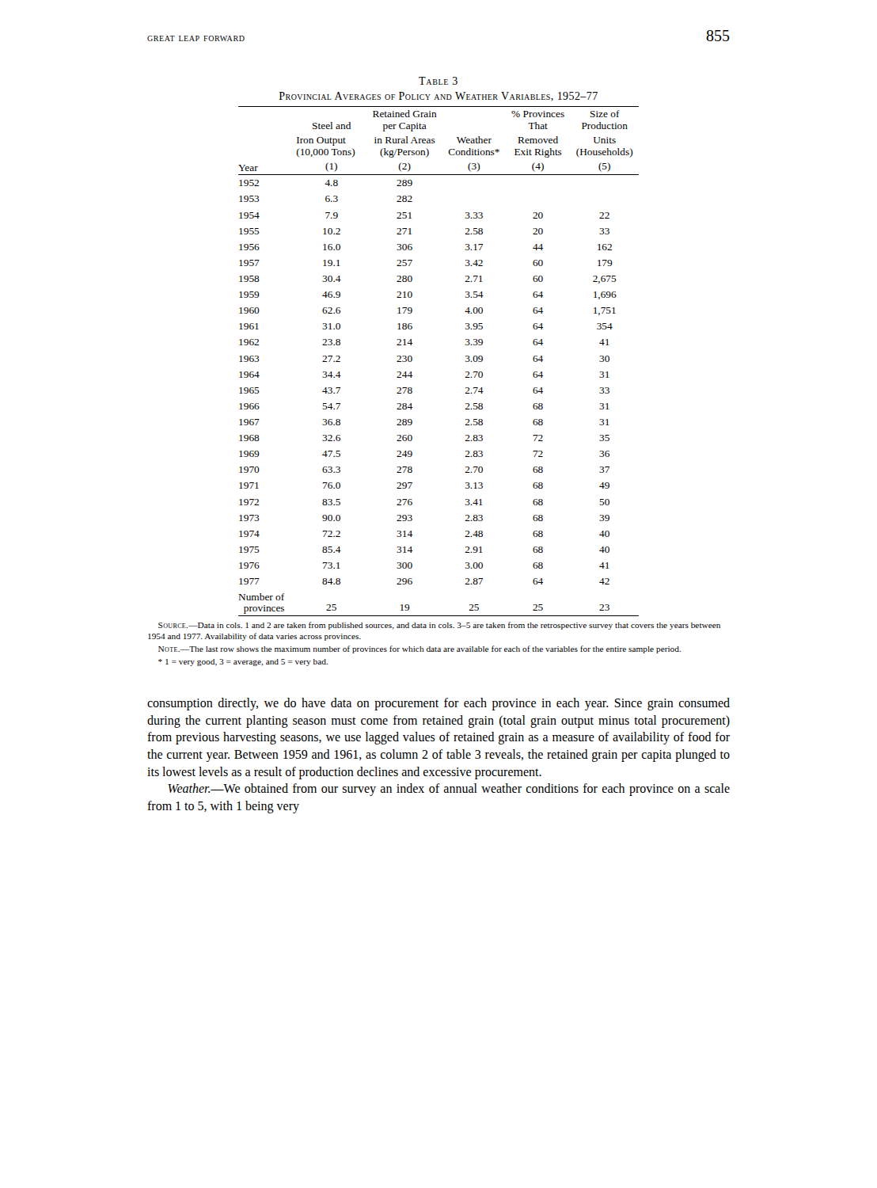great leap forward 855
Table 3 Provincial Averages of Policy and Weather Variables, 1952–77
| | Steel and | Retained Grain per Capita | | % Provinces That | Size of Production |
| --- | --- | --- | --- | --- | --- |
| Iron Output (10,000 Tons) | in Rural Areas (kg/Person) | Weather Conditions* | Removed Exit Rights | Units (Households) |
| Year | (1) | (2) | (3) | (4) | (5) |
| 1952 | 4.8 | 289 | | | |
| 1953 | 6.3 | 282 | | | |
| 1954 | 7.9 | 251 | 3.33 | 20 | 22 |
| 1955 | 10.2 | 271 | 2.58 | 20 | 33 |
| 1956 | 16.0 | 306 | 3.17 | 44 | 162 |
| 1957 | 19.1 | 257 | 3.42 | 60 | 179 |
| 1958 | 30.4 | 280 | 2.71 | 60 | 2,675 |
| 1959 | 46.9 | 210 | 3.54 | 64 | 1,696 |
| 1960 | 62.6 | 179 | 4.00 | 64 | 1,751 |
| 1961 | 31.0 | 186 | 3.95 | 64 | 354 |
| 1962 | 23.8 | 214 | 3.39 | 64 | 41 |
| 1963 | 27.2 | 230 | 3.09 | 64 | 30 |
| 1964 | 34.4 | 244 | 2.70 | 64 | 31 |
| 1965 | 43.7 | 278 | 2.74 | 64 | 33 |
| 1966 | 54.7 | 284 | 2.58 | 68 | 31 |
| 1967 | 36.8 | 289 | 2.58 | 68 | 31 |
| 1968 | 32.6 | 260 | 2.83 | 72 | 35 |
| 1969 | 47.5 | 249 | 2.83 | 72 | 36 |
| 1970 | 63.3 | 278 | 2.70 | 68 | 37 |
| 1971 | 76.0 | 297 | 3.13 | 68 | 49 |
| 1972 | 83.5 | 276 | 3.41 | 68 | 50 |
| 1973 | 90.0 | 293 | 2.83 | 68 | 39 |
| 1974 | 72.2 | 314 | 2.48 | 68 | 40 |
| 1975 | 85.4 | 314 | 2.91 | 68 | 40 |
| 1976 | 73.1 | 300 | 3.00 | 68 | 41 |
| 1977 | 84.8 | 296 | 2.87 | 64 | 42 |
| Number of provinces | 25 | 19 | 25 | 25 | 23 |
Source.—Data in cols. 1 and 2 are taken from published sources, and data in cols. 3–5 are taken from the retrospective survey that covers the years between 1954 and 1977. Availability of data varies across provinces.
Note.—The last row shows the maximum number of provinces for which data are available for each of the variables for the entire sample period.
* 1 = very good, 3 = average, and 5 = very bad.
consumption directly, we do have data on procurement for each province in each year. Since grain consumed during the current planting season must come from retained grain (total grain output minus total procurement) from previous harvesting seasons, we use lagged values of retained grain as a measure of availability of food for the current year. Between 1959 and 1961, as column 2 of table 3 reveals, the retained grain per capita plunged to its lowest levels as a result of production declines and excessive procurement.
Weather.—We obtained from our survey an index of annual weather conditions for each province on a scale from 1 to 5, with 1 being very